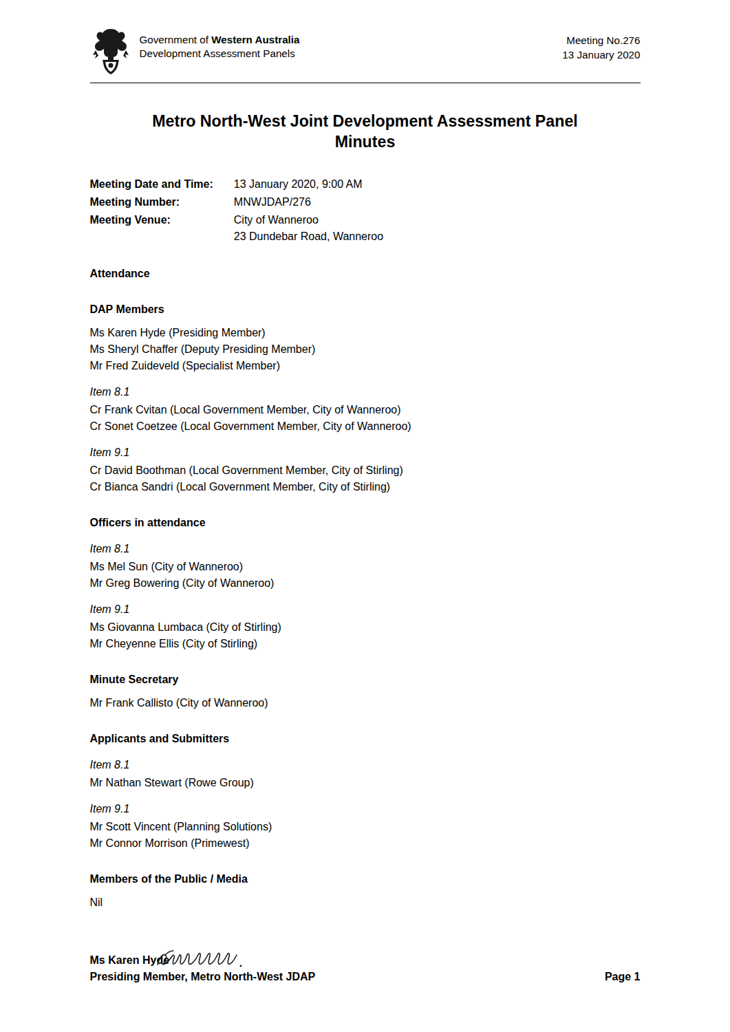Government of Western Australia
Development Assessment Panels
Meeting No.276
13 January 2020
Metro North-West Joint Development Assessment Panel
Minutes
| Meeting Date and Time: | 13 January 2020, 9:00 AM |
| Meeting Number: | MNWJDAP/276 |
| Meeting Venue: | City of Wanneroo 23 Dundebar Road, Wanneroo |
Attendance
DAP Members
Ms Karen Hyde (Presiding Member)
Ms Sheryl Chaffer (Deputy Presiding Member)
Mr Fred Zuideveld (Specialist Member)
Item 8.1
Cr Frank Cvitan (Local Government Member, City of Wanneroo)
Cr Sonet Coetzee (Local Government Member, City of Wanneroo)
Item 9.1
Cr David Boothman (Local Government Member, City of Stirling)
Cr Bianca Sandri (Local Government Member, City of Stirling)
Officers in attendance
Item 8.1
Ms Mel Sun (City of Wanneroo)
Mr Greg Bowering (City of Wanneroo)
Item 9.1
Ms Giovanna Lumbaca (City of Stirling)
Mr Cheyenne Ellis (City of Stirling)
Minute Secretary
Mr Frank Callisto (City of Wanneroo)
Applicants and Submitters
Item 8.1
Mr Nathan Stewart (Rowe Group)
Item 9.1
Mr Scott Vincent (Planning Solutions)
Mr Connor Morrison (Primewest)
Members of the Public / Media
Nil
Ms Karen Hyde
Presiding Member, Metro North-West JDAP
Page 1